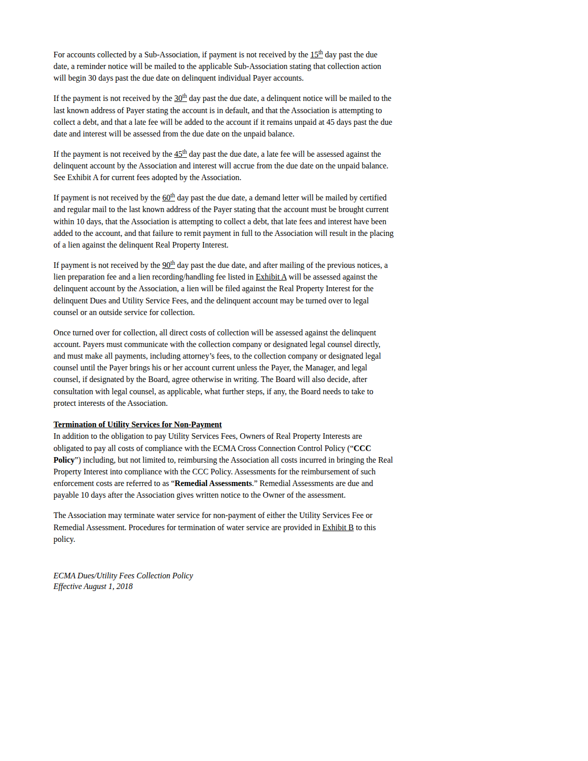For accounts collected by a Sub-Association, if payment is not received by the 15th day past the due date, a reminder notice will be mailed to the applicable Sub-Association stating that collection action will begin 30 days past the due date on delinquent individual Payer accounts.
If the payment is not received by the 30th day past the due date, a delinquent notice will be mailed to the last known address of Payer stating the account is in default, and that the Association is attempting to collect a debt, and that a late fee will be added to the account if it remains unpaid at 45 days past the due date and interest will be assessed from the due date on the unpaid balance.
If the payment is not received by the 45th day past the due date, a late fee will be assessed against the delinquent account by the Association and interest will accrue from the due date on the unpaid balance. See Exhibit A for current fees adopted by the Association.
If payment is not received by the 60th day past the due date, a demand letter will be mailed by certified and regular mail to the last known address of the Payer stating that the account must be brought current within 10 days, that the Association is attempting to collect a debt, that late fees and interest have been added to the account, and that failure to remit payment in full to the Association will result in the placing of a lien against the delinquent Real Property Interest.
If payment is not received by the 90th day past the due date, and after mailing of the previous notices, a lien preparation fee and a lien recording/handling fee listed in Exhibit A will be assessed against the delinquent account by the Association, a lien will be filed against the Real Property Interest for the delinquent Dues and Utility Service Fees, and the delinquent account may be turned over to legal counsel or an outside service for collection.
Once turned over for collection, all direct costs of collection will be assessed against the delinquent account. Payers must communicate with the collection company or designated legal counsel directly, and must make all payments, including attorney’s fees, to the collection company or designated legal counsel until the Payer brings his or her account current unless the Payer, the Manager, and legal counsel, if designated by the Board, agree otherwise in writing. The Board will also decide, after consultation with legal counsel, as applicable, what further steps, if any, the Board needs to take to protect interests of the Association.
Termination of Utility Services for Non-Payment
In addition to the obligation to pay Utility Services Fees, Owners of Real Property Interests are obligated to pay all costs of compliance with the ECMA Cross Connection Control Policy (“CCC Policy”) including, but not limited to, reimbursing the Association all costs incurred in bringing the Real Property Interest into compliance with the CCC Policy. Assessments for the reimbursement of such enforcement costs are referred to as “Remedial Assessments.” Remedial Assessments are due and payable 10 days after the Association gives written notice to the Owner of the assessment.
The Association may terminate water service for non-payment of either the Utility Services Fee or Remedial Assessment. Procedures for termination of water service are provided in Exhibit B to this policy.
ECMA Dues/Utility Fees Collection Policy
Effective August 1, 2018